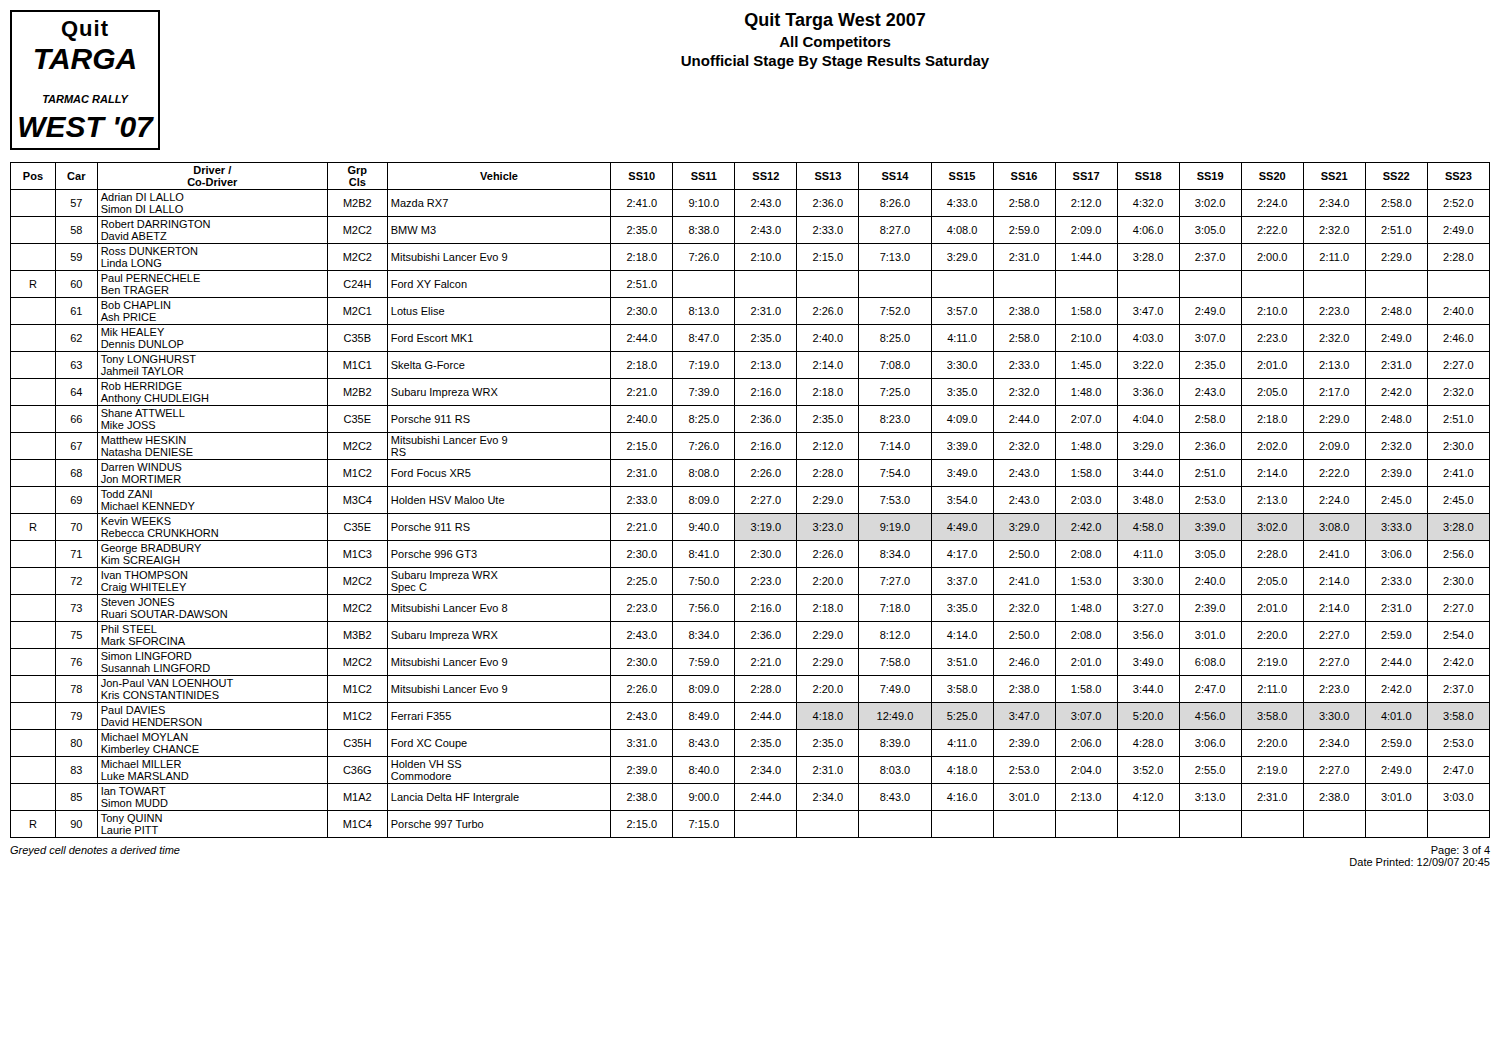Quit
TARGA TARMAC RALLY
WEST '07
Quit Targa West 2007
All Competitors
Unofficial Stage By Stage Results Saturday
| Pos | Car | Driver / Co-Driver | Grp Cls | Vehicle | SS10 | SS11 | SS12 | SS13 | SS14 | SS15 | SS16 | SS17 | SS18 | SS19 | SS20 | SS21 | SS22 | SS23 |
| --- | --- | --- | --- | --- | --- | --- | --- | --- | --- | --- | --- | --- | --- | --- | --- | --- | --- | --- |
| | 57 | Adrian DI LALLO Simon DI LALLO | M2B2 | Mazda RX7 | 2:41.0 | 9:10.0 | 2:43.0 | 2:36.0 | 8:26.0 | 4:33.0 | 2:58.0 | 2:12.0 | 4:32.0 | 3:02.0 | 2:24.0 | 2:34.0 | 2:58.0 | 2:52.0 |
| | 58 | Robert DARRINGTON David ABETZ | M2C2 | BMW M3 | 2:35.0 | 8:38.0 | 2:43.0 | 2:33.0 | 8:27.0 | 4:08.0 | 2:59.0 | 2:09.0 | 4:06.0 | 3:05.0 | 2:22.0 | 2:32.0 | 2:51.0 | 2:49.0 |
| | 59 | Ross DUNKERTON Linda LONG | M2C2 | Mitsubishi Lancer Evo 9 | 2:18.0 | 7:26.0 | 2:10.0 | 2:15.0 | 7:13.0 | 3:29.0 | 2:31.0 | 1:44.0 | 3:28.0 | 2:37.0 | 2:00.0 | 2:11.0 | 2:29.0 | 2:28.0 |
| R | 60 | Paul PERNECHELE Ben TRAGER | C24H | Ford XY Falcon | 2:51.0 | | | | | | | | | | | | | |
| | 61 | Bob CHAPLIN Ash PRICE | M2C1 | Lotus Elise | 2:30.0 | 8:13.0 | 2:31.0 | 2:26.0 | 7:52.0 | 3:57.0 | 2:38.0 | 1:58.0 | 3:47.0 | 2:49.0 | 2:10.0 | 2:23.0 | 2:48.0 | 2:40.0 |
| | 62 | Mik HEALEY Dennis DUNLOP | C35B | Ford Escort MK1 | 2:44.0 | 8:47.0 | 2:35.0 | 2:40.0 | 8:25.0 | 4:11.0 | 2:58.0 | 2:10.0 | 4:03.0 | 3:07.0 | 2:23.0 | 2:32.0 | 2:49.0 | 2:46.0 |
| | 63 | Tony LONGHURST Jahmeil TAYLOR | M1C1 | Skelta G-Force | 2:18.0 | 7:19.0 | 2:13.0 | 2:14.0 | 7:08.0 | 3:30.0 | 2:33.0 | 1:45.0 | 3:22.0 | 2:35.0 | 2:01.0 | 2:13.0 | 2:31.0 | 2:27.0 |
| | 64 | Rob HERRIDGE Anthony CHUDLEIGH | M2B2 | Subaru Impreza WRX | 2:21.0 | 7:39.0 | 2:16.0 | 2:18.0 | 7:25.0 | 3:35.0 | 2:32.0 | 1:48.0 | 3:36.0 | 2:43.0 | 2:05.0 | 2:17.0 | 2:42.0 | 2:32.0 |
| | 66 | Shane ATTWELL Mike JOSS | C35E | Porsche 911 RS | 2:40.0 | 8:25.0 | 2:36.0 | 2:35.0 | 8:23.0 | 4:09.0 | 2:44.0 | 2:07.0 | 4:04.0 | 2:58.0 | 2:18.0 | 2:29.0 | 2:48.0 | 2:51.0 |
| | 67 | Matthew HESKIN Natasha DENIESE | M2C2 | Mitsubishi Lancer Evo 9 RS | 2:15.0 | 7:26.0 | 2:16.0 | 2:12.0 | 7:14.0 | 3:39.0 | 2:32.0 | 1:48.0 | 3:29.0 | 2:36.0 | 2:02.0 | 2:09.0 | 2:32.0 | 2:30.0 |
| | 68 | Darren WINDUS Jon MORTIMER | M1C2 | Ford Focus XR5 | 2:31.0 | 8:08.0 | 2:26.0 | 2:28.0 | 7:54.0 | 3:49.0 | 2:43.0 | 1:58.0 | 3:44.0 | 2:51.0 | 2:14.0 | 2:22.0 | 2:39.0 | 2:41.0 |
| | 69 | Todd ZANI Michael KENNEDY | M3C4 | Holden HSV Maloo Ute | 2:33.0 | 8:09.0 | 2:27.0 | 2:29.0 | 7:53.0 | 3:54.0 | 2:43.0 | 2:03.0 | 3:48.0 | 2:53.0 | 2:13.0 | 2:24.0 | 2:45.0 | 2:45.0 |
| R | 70 | Kevin WEEKS Rebecca CRUNKHORN | C35E | Porsche 911 RS | 2:21.0 | 9:40.0 | 3:19.0 | 3:23.0 | 9:19.0 | 4:49.0 | 3:29.0 | 2:42.0 | 4:58.0 | 3:39.0 | 3:02.0 | 3:08.0 | 3:33.0 | 3:28.0 |
| | 71 | George BRADBURY Kim SCREAIGH | M1C3 | Porsche 996 GT3 | 2:30.0 | 8:41.0 | 2:30.0 | 2:26.0 | 8:34.0 | 4:17.0 | 2:50.0 | 2:08.0 | 4:11.0 | 3:05.0 | 2:28.0 | 2:41.0 | 3:06.0 | 2:56.0 |
| | 72 | Ivan THOMPSON Craig WHITELEY | M2C2 | Subaru Impreza WRX Spec C | 2:25.0 | 7:50.0 | 2:23.0 | 2:20.0 | 7:27.0 | 3:37.0 | 2:41.0 | 1:53.0 | 3:30.0 | 2:40.0 | 2:05.0 | 2:14.0 | 2:33.0 | 2:30.0 |
| | 73 | Steven JONES Ruari SOUTAR-DAWSON | M2C2 | Mitsubishi Lancer Evo 8 | 2:23.0 | 7:56.0 | 2:16.0 | 2:18.0 | 7:18.0 | 3:35.0 | 2:32.0 | 1:48.0 | 3:27.0 | 2:39.0 | 2:01.0 | 2:14.0 | 2:31.0 | 2:27.0 |
| | 75 | Phil STEEL Mark SFORCINA | M3B2 | Subaru Impreza WRX | 2:43.0 | 8:34.0 | 2:36.0 | 2:29.0 | 8:12.0 | 4:14.0 | 2:50.0 | 2:08.0 | 3:56.0 | 3:01.0 | 2:20.0 | 2:27.0 | 2:59.0 | 2:54.0 |
| | 76 | Simon LINGFORD Susannah LINGFORD | M2C2 | Mitsubishi Lancer Evo 9 | 2:30.0 | 7:59.0 | 2:21.0 | 2:29.0 | 7:58.0 | 3:51.0 | 2:46.0 | 2:01.0 | 3:49.0 | 6:08.0 | 2:19.0 | 2:27.0 | 2:44.0 | 2:42.0 |
| | 78 | Jon-Paul VAN LOENHOUT Kris CONSTANTINIDES | M1C2 | Mitsubishi Lancer Evo 9 | 2:26.0 | 8:09.0 | 2:28.0 | 2:20.0 | 7:49.0 | 3:58.0 | 2:38.0 | 1:58.0 | 3:44.0 | 2:47.0 | 2:11.0 | 2:23.0 | 2:42.0 | 2:37.0 |
| | 79 | Paul DAVIES David HENDERSON | M1C2 | Ferrari F355 | 2:43.0 | 8:49.0 | 2:44.0 | 4:18.0 | 12:49.0 | 5:25.0 | 3:47.0 | 3:07.0 | 5:20.0 | 4:56.0 | 3:58.0 | 3:30.0 | 4:01.0 | 3:58.0 |
| | 80 | Michael MOYLAN Kimberley CHANCE | C35H | Ford XC Coupe | 3:31.0 | 8:43.0 | 2:35.0 | 2:35.0 | 8:39.0 | 4:11.0 | 2:39.0 | 2:06.0 | 4:28.0 | 3:06.0 | 2:20.0 | 2:34.0 | 2:59.0 | 2:53.0 |
| | 83 | Michael MILLER Luke MARSLAND | C36G | Holden VH SS Commodore | 2:39.0 | 8:40.0 | 2:34.0 | 2:31.0 | 8:03.0 | 4:18.0 | 2:53.0 | 2:04.0 | 3:52.0 | 2:55.0 | 2:19.0 | 2:27.0 | 2:49.0 | 2:47.0 |
| | 85 | Ian TOWART Simon MUDD | M1A2 | Lancia Delta HF Intergrale | 2:38.0 | 9:00.0 | 2:44.0 | 2:34.0 | 8:43.0 | 4:16.0 | 3:01.0 | 2:13.0 | 4:12.0 | 3:13.0 | 2:31.0 | 2:38.0 | 3:01.0 | 3:03.0 |
| R | 90 | Tony QUINN Laurie PITT | M1C4 | Porsche 997 Turbo | 2:15.0 | 7:15.0 | | | | | | | | | | | | |
Greyed cell denotes a derived time
Page: 3 of 4
Date Printed: 12/09/07 20:45